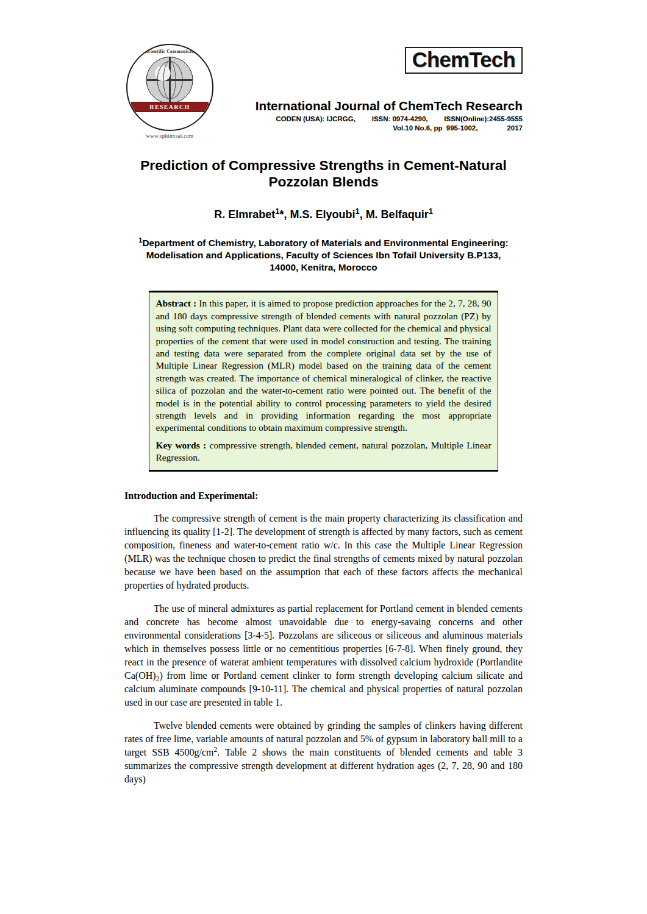Sai Scientific Communications
RESEARCH
www.sphinxsai.com
ChemTech
International Journal of ChemTech Research
CODEN (USA): IJCRGG, ISSN: 0974-4290, ISSN(Online):2455-9555
Vol.10 No.6, pp 995-1002, 2017
Prediction of Compressive Strengths in Cement-Natural
Pozzolan Blends
R. Elmrabet1*, M.S. Elyoubi1, M. Belfaquir1
1Department of Chemistry, Laboratory of Materials and Environmental Engineering:
Modelisation and Applications, Faculty of Sciences Ibn Tofail University B.P133,
14000, Kenitra, Morocco
Abstract : In this paper, it is aimed to propose prediction approaches for the 2, 7, 28, 90 and 180 days compressive strength of blended cements with natural pozzolan (PZ) by using soft computing techniques. Plant data were collected for the chemical and physical properties of the cement that were used in model construction and testing. The training and testing data were separated from the complete original data set by the use of Multiple Linear Regression (MLR) model based on the training data of the cement strength was created. The importance of chemical mineralogical of clinker, the reactive silica of pozzolan and the water-to-cement ratio were pointed out. The benefit of the model is in the potential ability to control processing parameters to yield the desired strength levels and in providing information regarding the most appropriate experimental conditions to obtain maximum compressive strength.
Key words : compressive strength, blended cement, natural pozzolan, Multiple Linear Regression.
Introduction and Experimental:
The compressive strength of cement is the main property characterizing its classification and influencing its quality [1-2]. The development of strength is affected by many factors, such as cement composition, fineness and water-to-cement ratio w/c. In this case the Multiple Linear Regression (MLR) was the technique chosen to predict the final strengths of cements mixed by natural pozzolan because we have been based on the assumption that each of these factors affects the mechanical properties of hydrated products.
The use of mineral admixtures as partial replacement for Portland cement in blended cements and concrete has become almost unavoidable due to energy-savaing concerns and other environmental considerations [3-4-5]. Pozzolans are siliceous or siliceous and aluminous materials which in themselves possess little or no cementitious properties [6-7-8]. When finely ground, they react in the presence of waterat ambient temperatures with dissolved calcium hydroxide (Portlandite Ca(OH)2) from lime or Portland cement clinker to form strength developing calcium silicate and calcium aluminate compounds [9-10-11]. The chemical and physical properties of natural pozzolan used in our case are presented in table 1.
Twelve blended cements were obtained by grinding the samples of clinkers having different rates of free lime, variable amounts of natural pozzolan and 5% of gypsum in laboratory ball mill to a target SSB 4500g/cm2. Table 2 shows the main constituents of blended cements and table 3 summarizes the compressive strength development at different hydration ages (2, 7, 28, 90 and 180 days)